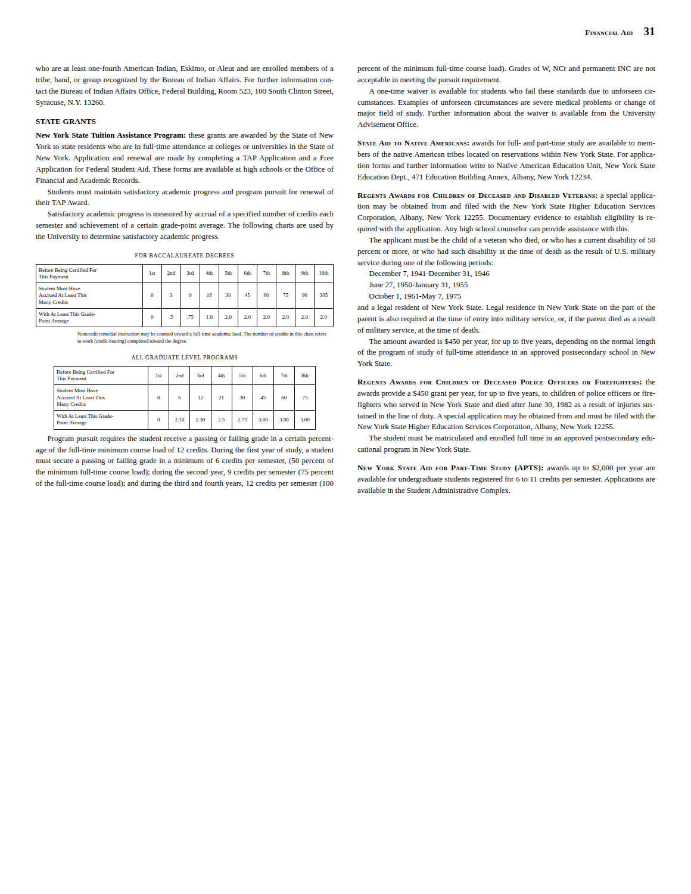Financial Aid 31
who are at least one-fourth American Indian, Eskimo, or Aleut and are enrolled members of a tribe, band, or group recognized by the Bureau of Indian Affairs. For further information contact the Bureau of Indian Affairs Office, Federal Building, Room 523, 100 South Clinton Street, Syracuse, N.Y. 13260.
STATE GRANTS
New York State Tuition Assistance Program: these grants are awarded by the State of New York to state residents who are in full-time attendance at colleges or universities in the State of New York. Application and renewal are made by completing a TAP Application and a Free Application for Federal Student Aid. These forms are available at high schools or the Office of Financial and Academic Records.
Students must maintain satisfactory academic progress and program pursuit for renewal of their TAP Award.
Satisfactory academic progress is measured by accrual of a specified number of credits each semester and achievement of a certain grade-point average. The following charts are used by the University to determine satisfactory academic progress.
For Baccalaureate Degrees
| Before Being Certified For This Payment | 1st | 2nd | 3rd | 4th | 5th | 6th | 7th | 8th | 9th | 10th |
| Student Must Have Accrued At Least This Many Credits | 0 | 3 | 9 | 18 | 30 | 45 | 60 | 75 | 90 | 105 |
| With At Least This Grade- Point Average | 0 | .5 | .75 | 1.0 | 2.0 | 2.0 | 2.0 | 2.0 | 2.0 | 2.0 |
Noncredit remedial instruction may be counted toward a full-time academic load. The number of credits in this chart refers to work (credit-bearing) completed toward the degree.
All Graduate Level Programs
| Before Being Certified For This Payment | 1st | 2nd | 3rd | 4th | 5th | 6th | 7th | 8th |
| Student Must Have Accrued At Least This Many Credits | 0 | 6 | 12 | 21 | 30 | 45 | 60 | 75 |
| With At Least This Grade- Point Average | 0 | 2.10 | 2.30 | 2.5 | 2.75 | 3.00 | 3.00 | 3.00 |
Program pursuit requires the student receive a passing or failing grade in a certain percentage of the full-time minimum course load of 12 credits. During the first year of study, a student must secure a passing or failing grade in a minimum of 6 credits per semester, (50 percent of the minimum full-time course load); during the second year, 9 credits per semester (75 percent of the full-time course load); and during the third and fourth years, 12 credits per semester (100 percent of the minimum full-time course load). Grades of W, NCr and permanent INC are not acceptable in meeting the pursuit requirement.
A one-time waiver is available for students who fail these standards due to unforseen circumstances. Examples of unforseen circumstances are severe medical problems or change of major field of study. Further information about the waiver is available from the University Advisement Office.
State Aid to Native Americans: awards for full- and part-time study are available to members of the native American tribes located on reservations within New York State. For application forms and further information write to Native American Education Unit, New York State Education Dept., 471 Education Building Annex, Albany, New York 12234.
Regents Awards for Children of Deceased and Disabled Veterans: a special application may be obtained from and filed with the New York State Higher Education Services Corporation, Albany, New York 12255. Documentary evidence to establish eligibility is required with the application. Any high school counselor can provide assistance with this.
The applicant must be the child of a veteran who died, or who has a current disability of 50 percent or more, or who had such disability at the time of death as the result of U.S. military service during one of the following periods:
December 7, 1941-December 31, 1946
June 27, 1950-January 31, 1955
October 1, 1961-May 7, 1975
and a legal resident of New York State. Legal residence in New York State on the part of the parent is also required at the time of entry into military service, or, if the parent died as a result of military service, at the time of death.
The amount awarded is $450 per year, for up to five years, depending on the normal length of the program of study of full-time attendance in an approved postsecondary school in New York State.
Regents Awards for Children of Deceased Police Officers or Firefighters: the awards provide a $450 grant per year, for up to five years, to children of police officers or firefighters who served in New York State and died after June 30, 1982 as a result of injuries sustained in the line of duty. A special application may be obtained from and must be filed with the New York State Higher Education Services Corporation, Albany, New York 12255.
The student must be matriculated and enrolled full time in an approved postsecondary educational program in New York State.
New York State Aid for Part-Time Study (APTS): awards up to $2,000 per year are available for undergraduate students registered for 6 to 11 credits per semester. Applications are available in the Student Administrative Complex.